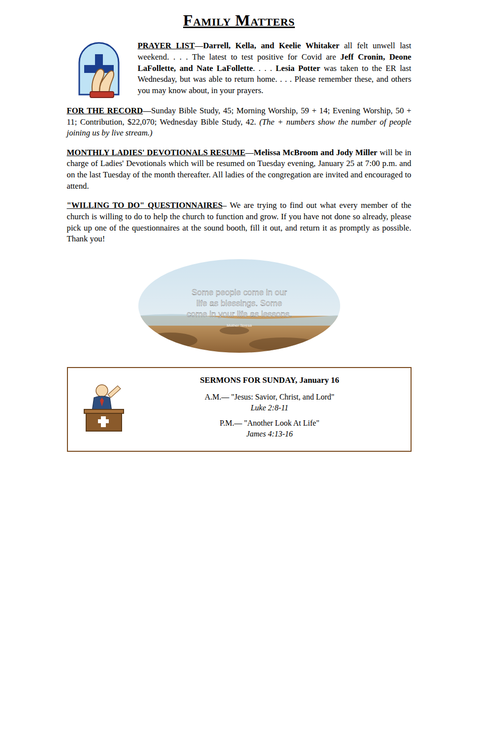Family Matters
PRAYER LIST—Darrell, Kella, and Keelie Whitaker all felt unwell last weekend. . . . The latest to test positive for Covid are Jeff Cronin, Deone LaFollette, and Nate LaFollette. . . . Lesia Potter was taken to the ER last Wednesday, but was able to return home. . . . Please remember these, and others you may know about, in your prayers.
FOR THE RECORD—Sunday Bible Study, 45; Morning Worship, 59 + 14; Evening Worship, 50 + 11; Contribution, $22,070; Wednesday Bible Study, 42. (The + numbers show the number of people joining us by live stream.)
MONTHLY LADIES' DEVOTIONALS RESUME—Melissa McBroom and Jody Miller will be in charge of Ladies' Devotionals which will be resumed on Tuesday evening, January 25 at 7:00 p.m. and on the last Tuesday of the month thereafter. All ladies of the congregation are invited and encouraged to attend.
"WILLING TO DO" QUESTIONNAIRES– We are trying to find out what every member of the church is willing to do to help the church to function and grow. If you have not done so already, please pick up one of the questionnaires at the sound booth, fill it out, and return it as promptly as possible. Thank you!
Some people come in our life as blessings. Some come in your life as lessons. Mother Teresa
SERMONS FOR SUNDAY, January 16
A.M.— "Jesus: Savior, Christ, and Lord"
Luke 2:8-11
P.M.— "Another Look At Life"
James 4:13-16